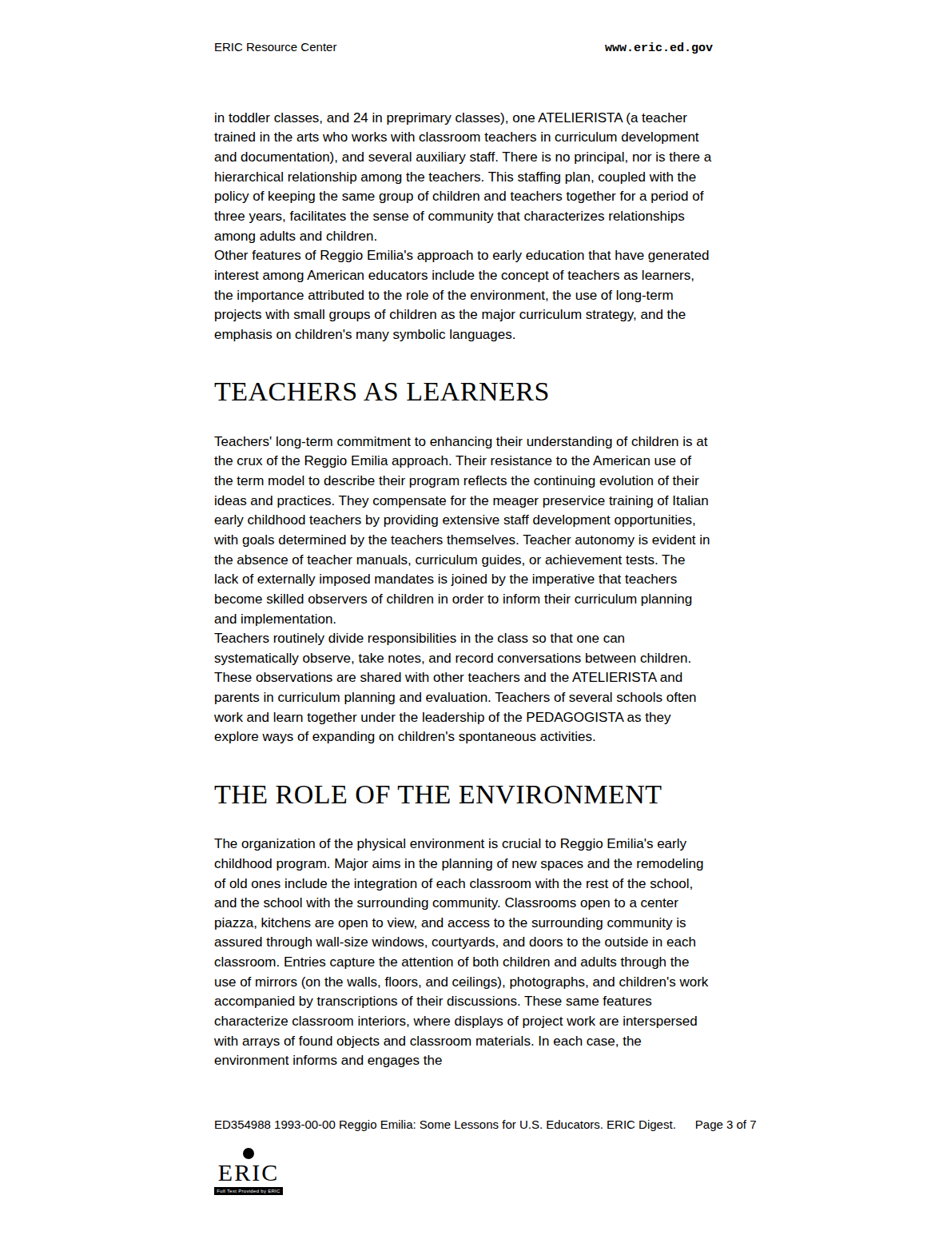ERIC Resource Center
www.eric.ed.gov
in toddler classes, and 24 in preprimary classes), one ATELIERISTA (a teacher trained in the arts who works with classroom teachers in curriculum development and documentation), and several auxiliary staff. There is no principal, nor is there a hierarchical relationship among the teachers. This staffing plan, coupled with the policy of keeping the same group of children and teachers together for a period of three years, facilitates the sense of community that characterizes relationships among adults and children.
Other features of Reggio Emilia's approach to early education that have generated interest among American educators include the concept of teachers as learners, the importance attributed to the role of the environment, the use of long-term projects with small groups of children as the major curriculum strategy, and the emphasis on children's many symbolic languages.
TEACHERS AS LEARNERS
Teachers' long-term commitment to enhancing their understanding of children is at the crux of the Reggio Emilia approach. Their resistance to the American use of the term model to describe their program reflects the continuing evolution of their ideas and practices. They compensate for the meager preservice training of Italian early childhood teachers by providing extensive staff development opportunities, with goals determined by the teachers themselves. Teacher autonomy is evident in the absence of teacher manuals, curriculum guides, or achievement tests. The lack of externally imposed mandates is joined by the imperative that teachers become skilled observers of children in order to inform their curriculum planning and implementation.
Teachers routinely divide responsibilities in the class so that one can systematically observe, take notes, and record conversations between children. These observations are shared with other teachers and the ATELIERISTA and parents in curriculum planning and evaluation. Teachers of several schools often work and learn together under the leadership of the PEDAGOGISTA as they explore ways of expanding on children's spontaneous activities.
THE ROLE OF THE ENVIRONMENT
The organization of the physical environment is crucial to Reggio Emilia's early childhood program. Major aims in the planning of new spaces and the remodeling of old ones include the integration of each classroom with the rest of the school, and the school with the surrounding community. Classrooms open to a center piazza, kitchens are open to view, and access to the surrounding community is assured through wall-size windows, courtyards, and doors to the outside in each classroom. Entries capture the attention of both children and adults through the use of mirrors (on the walls, floors, and ceilings), photographs, and children's work accompanied by transcriptions of their discussions. These same features characterize classroom interiors, where displays of project work are interspersed with arrays of found objects and classroom materials. In each case, the environment informs and engages the
ED354988 1993-00-00 Reggio Emilia: Some Lessons for U.S. Educators. ERIC Digest.
Page 3 of 7
ERIC
Full Text Provided by ERIC